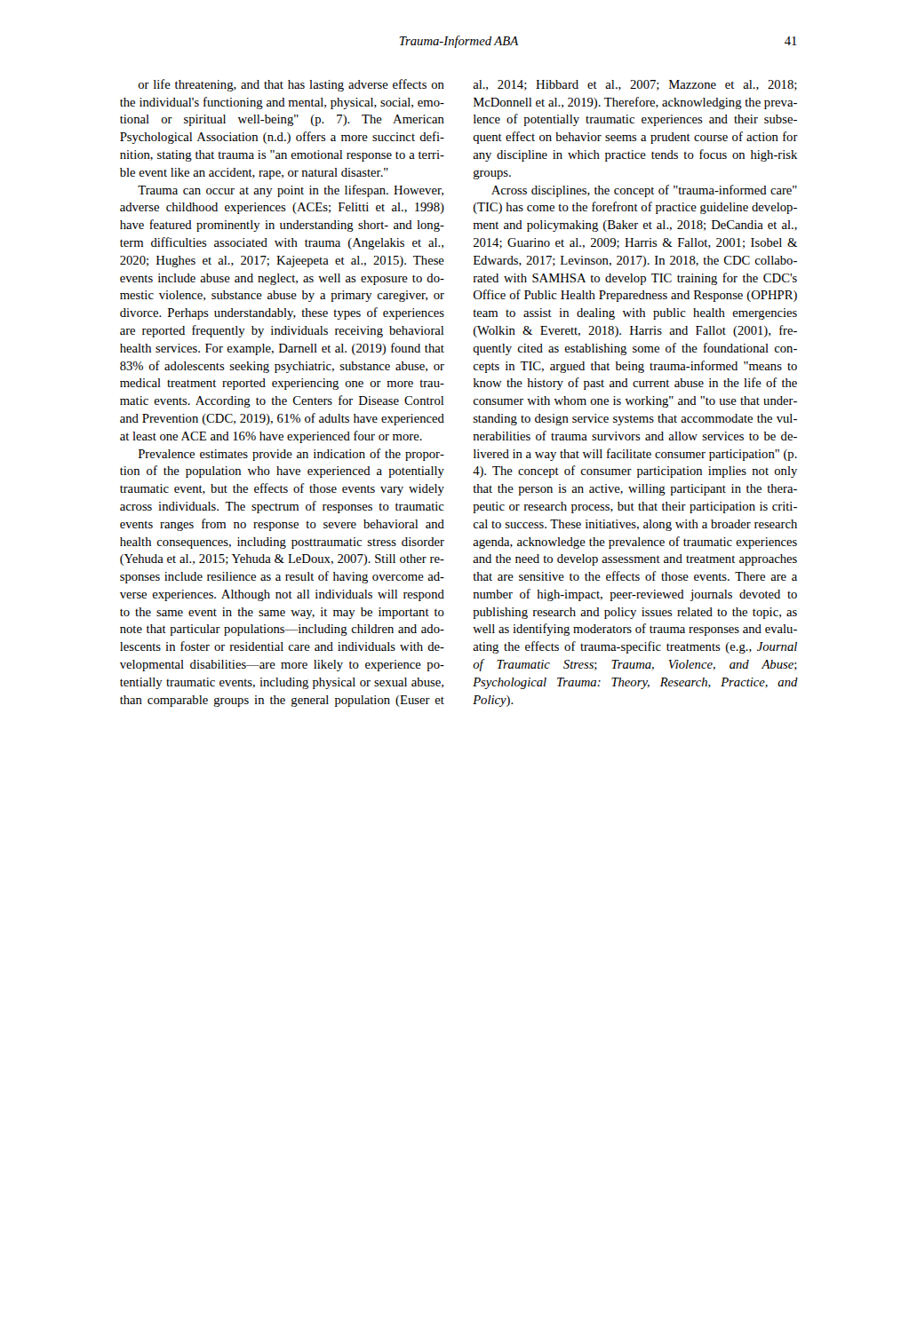Trauma-Informed ABA 41
or life threatening, and that has lasting adverse effects on the individual's functioning and mental, physical, social, emotional or spiritual well-being" (p. 7). The American Psychological Association (n.d.) offers a more succinct definition, stating that trauma is "an emotional response to a terrible event like an accident, rape, or natural disaster."
Trauma can occur at any point in the lifespan. However, adverse childhood experiences (ACEs; Felitti et al., 1998) have featured prominently in understanding short- and long-term difficulties associated with trauma (Angelakis et al., 2020; Hughes et al., 2017; Kajeepeta et al., 2015). These events include abuse and neglect, as well as exposure to domestic violence, substance abuse by a primary caregiver, or divorce. Perhaps understandably, these types of experiences are reported frequently by individuals receiving behavioral health services. For example, Darnell et al. (2019) found that 83% of adolescents seeking psychiatric, substance abuse, or medical treatment reported experiencing one or more traumatic events. According to the Centers for Disease Control and Prevention (CDC, 2019), 61% of adults have experienced at least one ACE and 16% have experienced four or more.
Prevalence estimates provide an indication of the proportion of the population who have experienced a potentially traumatic event, but the effects of those events vary widely across individuals. The spectrum of responses to traumatic events ranges from no response to severe behavioral and health consequences, including posttraumatic stress disorder (Yehuda et al., 2015; Yehuda & LeDoux, 2007). Still other responses include resilience as a result of having overcome adverse experiences. Although not all individuals will respond to the same event in the same way, it may be important to note that particular populations—including children and adolescents in foster or residential care and individuals with developmental disabilities—are more likely to experience potentially traumatic events, including physical or sexual abuse, than comparable groups in the general population (Euser et al., 2014; Hibbard et al., 2007; Mazzone et al., 2018; McDonnell et al., 2019). Therefore, acknowledging the prevalence of potentially traumatic experiences and their subsequent effect on behavior seems a prudent course of action for any discipline in which practice tends to focus on high-risk groups.
Across disciplines, the concept of "trauma-informed care" (TIC) has come to the forefront of practice guideline development and policymaking (Baker et al., 2018; DeCandia et al., 2014; Guarino et al., 2009; Harris & Fallot, 2001; Isobel & Edwards, 2017; Levinson, 2017). In 2018, the CDC collaborated with SAMHSA to develop TIC training for the CDC's Office of Public Health Preparedness and Response (OPHPR) team to assist in dealing with public health emergencies (Wolkin & Everett, 2018). Harris and Fallot (2001), frequently cited as establishing some of the foundational concepts in TIC, argued that being trauma-informed "means to know the history of past and current abuse in the life of the consumer with whom one is working" and "to use that understanding to design service systems that accommodate the vulnerabilities of trauma survivors and allow services to be delivered in a way that will facilitate consumer participation" (p. 4). The concept of consumer participation implies not only that the person is an active, willing participant in the therapeutic or research process, but that their participation is critical to success. These initiatives, along with a broader research agenda, acknowledge the prevalence of traumatic experiences and the need to develop assessment and treatment approaches that are sensitive to the effects of those events. There are a number of high-impact, peer-reviewed journals devoted to publishing research and policy issues related to the topic, as well as identifying moderators of trauma responses and evaluating the effects of trauma-specific treatments (e.g., Journal of Traumatic Stress; Trauma, Violence, and Abuse; Psychological Trauma: Theory, Research, Practice, and Policy).